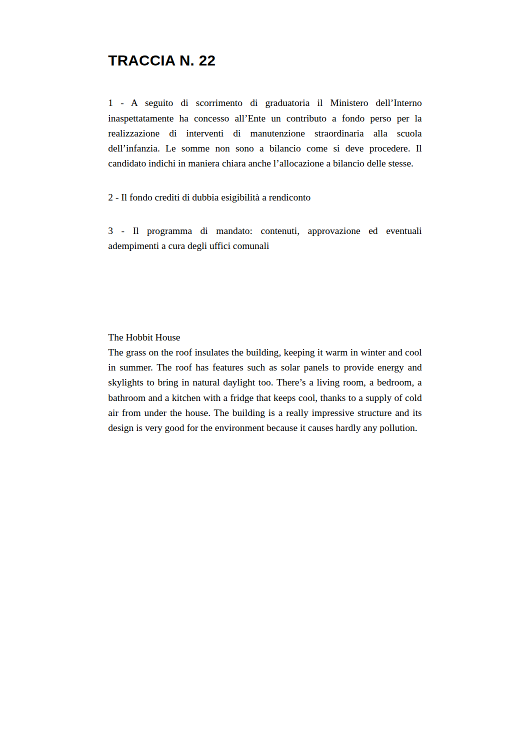TRACCIA N. 22
1 - A seguito di scorrimento di graduatoria il Ministero dell’Interno inaspettatamente ha concesso all’Ente un contributo a fondo perso per la realizzazione di interventi di manutenzione straordinaria alla scuola dell’infanzia. Le somme non sono a bilancio come si deve procedere. Il candidato indichi in maniera chiara anche l’allocazione a bilancio delle stesse.
2 - Il fondo crediti di dubbia esigibilità a rendiconto
3 - Il programma di mandato: contenuti, approvazione ed eventuali adempimenti a cura degli uffici comunali
The Hobbit House
The grass on the roof insulates the building, keeping it warm in winter and cool in summer. The roof has features such as solar panels to provide energy and skylights to bring in natural daylight too. There’s a living room, a bedroom, a bathroom and a kitchen with a fridge that keeps cool, thanks to a supply of cold air from under the house. The building is a really impressive structure and its design is very good for the environment because it causes hardly any pollution.